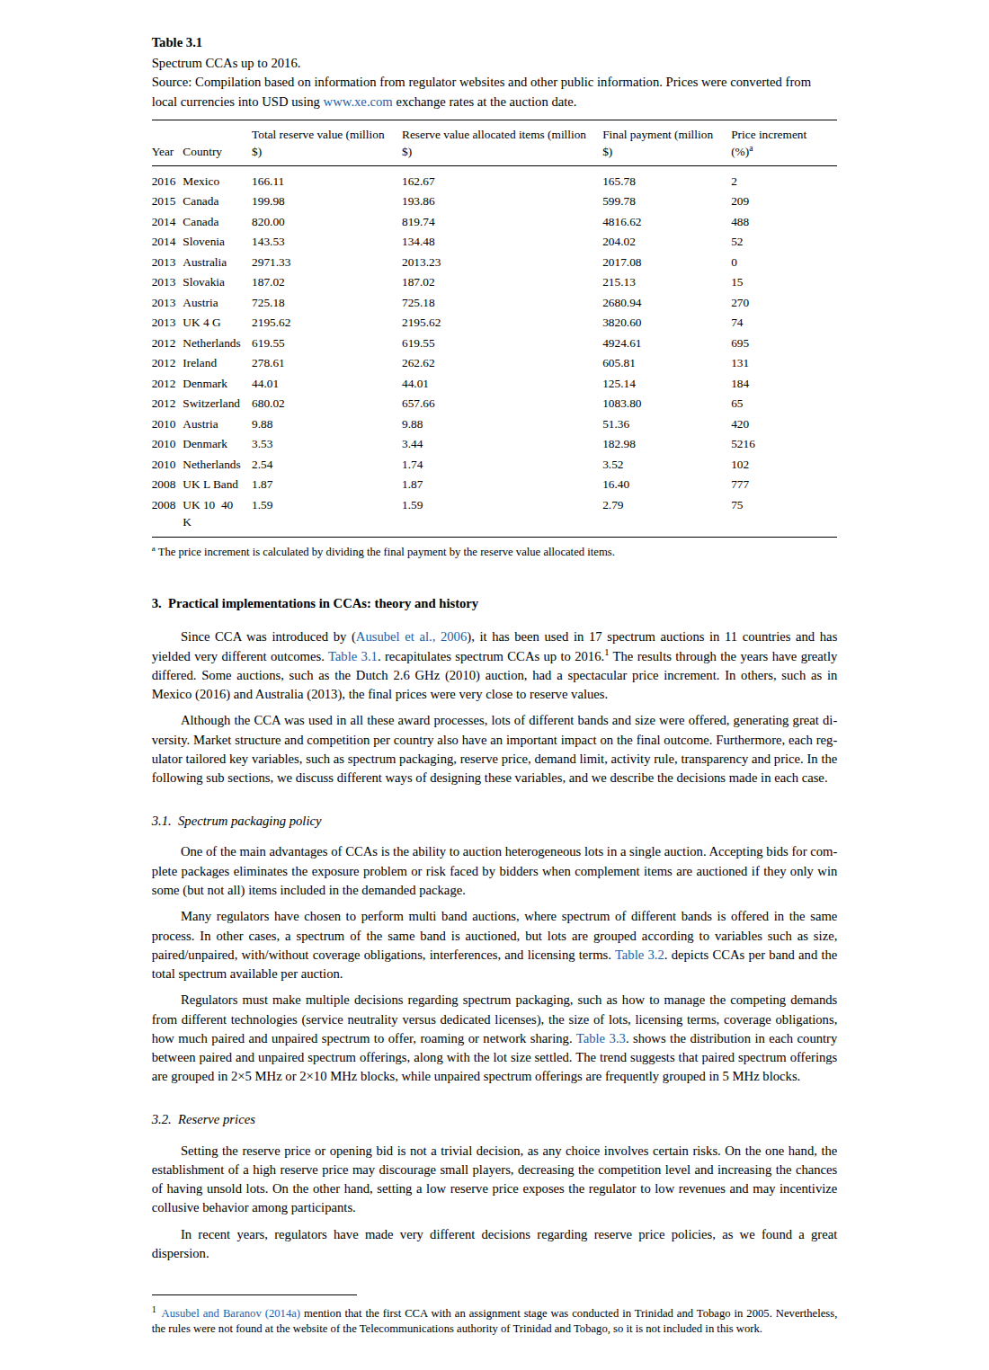Table 3.1 Spectrum CCAs up to 2016. Source: Compilation based on information from regulator websites and other public information. Prices were converted from local currencies into USD using www.xe.com exchange rates at the auction date.
| Year | Country | Total reserve value (million $) | Reserve value allocated items (million $) | Final payment (million $) | Price increment (%) a |
| --- | --- | --- | --- | --- | --- |
| 2016 | Mexico | 166.11 | 162.67 | 165.78 | 2 |
| 2015 | Canada | 199.98 | 193.86 | 599.78 | 209 |
| 2014 | Canada | 820.00 | 819.74 | 4816.62 | 488 |
| 2014 | Slovenia | 143.53 | 134.48 | 204.02 | 52 |
| 2013 | Australia | 2971.33 | 2013.23 | 2017.08 | 0 |
| 2013 | Slovakia | 187.02 | 187.02 | 215.13 | 15 |
| 2013 | Austria | 725.18 | 725.18 | 2680.94 | 270 |
| 2013 | UK 4 G | 2195.62 | 2195.62 | 3820.60 | 74 |
| 2012 | Netherlands | 619.55 | 619.55 | 4924.61 | 695 |
| 2012 | Ireland | 278.61 | 262.62 | 605.81 | 131 |
| 2012 | Denmark | 44.01 | 44.01 | 125.14 | 184 |
| 2012 | Switzerland | 680.02 | 657.66 | 1083.80 | 65 |
| 2010 | Austria | 9.88 | 9.88 | 51.36 | 420 |
| 2010 | Denmark | 3.53 | 3.44 | 182.98 | 5216 |
| 2010 | Netherlands | 2.54 | 1.74 | 3.52 | 102 |
| 2008 | UK L Band | 1.87 | 1.87 | 16.40 | 777 |
| 2008 | UK 10 40 K | 1.59 | 1.59 | 2.79 | 75 |
a The price increment is calculated by dividing the final payment by the reserve value allocated items.
3. Practical implementations in CCAs: theory and history
Since CCA was introduced by (Ausubel et al., 2006), it has been used in 17 spectrum auctions in 11 countries and has yielded very different outcomes. Table 3.1. recapitulates spectrum CCAs up to 2016.1 The results through the years have greatly differed. Some auctions, such as the Dutch 2.6 GHz (2010) auction, had a spectacular price increment. In others, such as in Mexico (2016) and Australia (2013), the final prices were very close to reserve values.
Although the CCA was used in all these award processes, lots of different bands and size were offered, generating great diversity. Market structure and competition per country also have an important impact on the final outcome. Furthermore, each regulator tailored key variables, such as spectrum packaging, reserve price, demand limit, activity rule, transparency and price. In the following sub sections, we discuss different ways of designing these variables, and we describe the decisions made in each case.
3.1. Spectrum packaging policy
One of the main advantages of CCAs is the ability to auction heterogeneous lots in a single auction. Accepting bids for complete packages eliminates the exposure problem or risk faced by bidders when complement items are auctioned if they only win some (but not all) items included in the demanded package.
Many regulators have chosen to perform multi band auctions, where spectrum of different bands is offered in the same process. In other cases, a spectrum of the same band is auctioned, but lots are grouped according to variables such as size, paired/unpaired, with/without coverage obligations, interferences, and licensing terms. Table 3.2. depicts CCAs per band and the total spectrum available per auction.
Regulators must make multiple decisions regarding spectrum packaging, such as how to manage the competing demands from different technologies (service neutrality versus dedicated licenses), the size of lots, licensing terms, coverage obligations, how much paired and unpaired spectrum to offer, roaming or network sharing. Table 3.3. shows the distribution in each country between paired and unpaired spectrum offerings, along with the lot size settled. The trend suggests that paired spectrum offerings are grouped in 2×5 MHz or 2×10 MHz blocks, while unpaired spectrum offerings are frequently grouped in 5 MHz blocks.
3.2. Reserve prices
Setting the reserve price or opening bid is not a trivial decision, as any choice involves certain risks. On the one hand, the establishment of a high reserve price may discourage small players, decreasing the competition level and increasing the chances of having unsold lots. On the other hand, setting a low reserve price exposes the regulator to low revenues and may incentivize collusive behavior among participants.
In recent years, regulators have made very different decisions regarding reserve price policies, as we found a great dispersion.
1 Ausubel and Baranov (2014a) mention that the first CCA with an assignment stage was conducted in Trinidad and Tobago in 2005. Nevertheless, the rules were not found at the website of the Telecommunications authority of Trinidad and Tobago, so it is not included in this work.